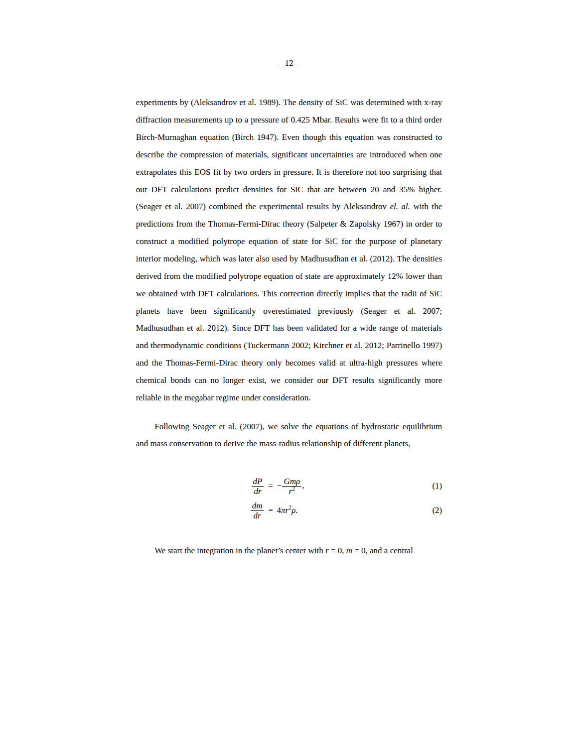– 12 –
experiments by (Aleksandrov et al. 1989). The density of SiC was determined with x-ray diffraction measurements up to a pressure of 0.425 Mbar. Results were fit to a third order Birch-Murnaghan equation (Birch 1947). Even though this equation was constructed to describe the compression of materials, significant uncertainties are introduced when one extrapolates this EOS fit by two orders in pressure. It is therefore not too surprising that our DFT calculations predict densities for SiC that are between 20 and 35% higher. (Seager et al. 2007) combined the experimental results by Aleksandrov el. al. with the predictions from the Thomas-Fermi-Dirac theory (Salpeter & Zapolsky 1967) in order to construct a modified polytrope equation of state for SiC for the purpose of planetary interior modeling, which was later also used by Madhusudhan et al. (2012). The densities derived from the modified polytrope equation of state are approximately 12% lower than we obtained with DFT calculations. This correction directly implies that the radii of SiC planets have been significantly overestimated previously (Seager et al. 2007; Madhusudhan et al. 2012). Since DFT has been validated for a wide range of materials and thermodynamic conditions (Tuckermann 2002; Kirchner et al. 2012; Parrinello 1997) and the Thomas-Fermi-Dirac theory only becomes valid at ultra-high pressures where chemical bonds can no longer exist, we consider our DFT results significantly more reliable in the megabar regime under consideration.
Following Seager et al. (2007), we solve the equations of hydrostatic equilibrium and mass conservation to derive the mass-radius relationship of different planets,
| dP dr | = | − Gmρ r 2 , | (1) |
| dm dr | = | 4 πr 2 ρ . | (2) |
We start the integration in the planet’s center with r = 0, m = 0, and a central